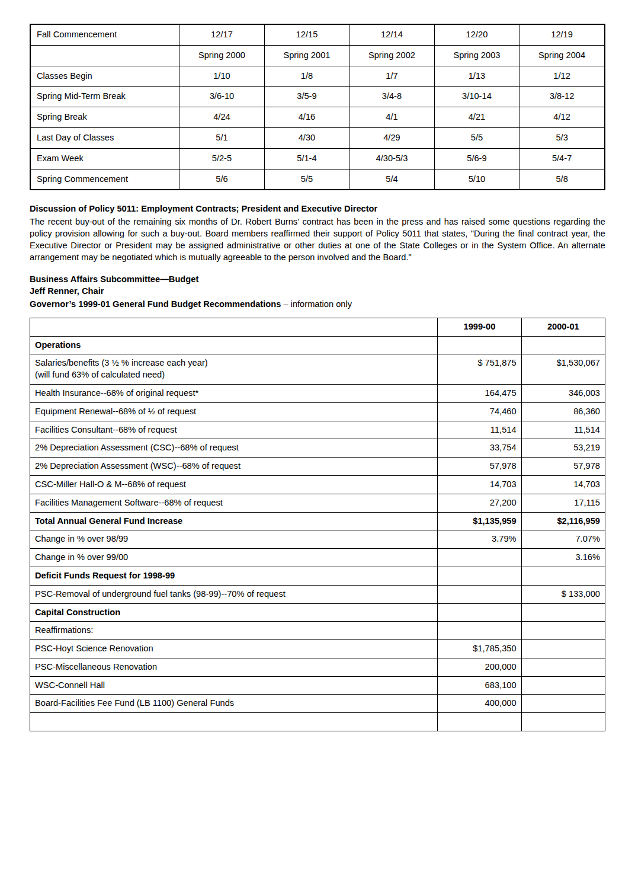| Fall Commencement | 12/17 | 12/15 | 12/14 | 12/20 | 12/19 |
| | Spring 2000 | Spring 2001 | Spring 2002 | Spring 2003 | Spring 2004 |
| Classes Begin | 1/10 | 1/8 | 1/7 | 1/13 | 1/12 |
| Spring Mid-Term Break | 3/6-10 | 3/5-9 | 3/4-8 | 3/10-14 | 3/8-12 |
| Spring Break | 4/24 | 4/16 | 4/1 | 4/21 | 4/12 |
| Last Day of Classes | 5/1 | 4/30 | 4/29 | 5/5 | 5/3 |
| Exam Week | 5/2-5 | 5/1-4 | 4/30-5/3 | 5/6-9 | 5/4-7 |
| Spring Commencement | 5/6 | 5/5 | 5/4 | 5/10 | 5/8 |
Discussion of Policy 5011: Employment Contracts; President and Executive Director
The recent buy-out of the remaining six months of Dr. Robert Burns’ contract has been in the press and has raised some questions regarding the policy provision allowing for such a buy-out. Board members reaffirmed their support of Policy 5011 that states, "During the final contract year, the Executive Director or President may be assigned administrative or other duties at one of the State Colleges or in the System Office. An alternate arrangement may be negotiated which is mutually agreeable to the person involved and the Board."
Business Affairs Subcommittee—Budget
Jeff Renner, Chair
Governor’s 1999-01 General Fund Budget Recommendations – information only
| | 1999-00 | 2000-01 |
| --- | --- | --- |
| Operations | | |
| Salaries/benefits (3 ½ % increase each year) (will fund 63% of calculated need) | $ 751,875 | $1,530,067 |
| Health Insurance--68% of original request* | 164,475 | 346,003 |
| Equipment Renewal--68% of ½ of request | 74,460 | 86,360 |
| Facilities Consultant--68% of request | 11,514 | 11,514 |
| 2% Depreciation Assessment (CSC)--68% of request | 33,754 | 53,219 |
| 2% Depreciation Assessment (WSC)--68% of request | 57,978 | 57,978 |
| CSC-Miller Hall-O & M--68% of request | 14,703 | 14,703 |
| Facilities Management Software--68% of request | 27,200 | 17,115 |
| Total Annual General Fund Increase | $1,135,959 | $2,116,959 |
| Change in % over 98/99 | 3.79% | 7.07% |
| Change in % over 99/00 | | 3.16% |
| Deficit Funds Request for 1998-99 | | |
| PSC-Removal of underground fuel tanks (98-99)--70% of request | | $ 133,000 |
| Capital Construction | | |
| Reaffirmations: | | |
| PSC-Hoyt Science Renovation | $1,785,350 | |
| PSC-Miscellaneous Renovation | 200,000 | |
| WSC-Connell Hall | 683,100 | |
| Board-Facilities Fee Fund (LB 1100) General Funds | 400,000 | |